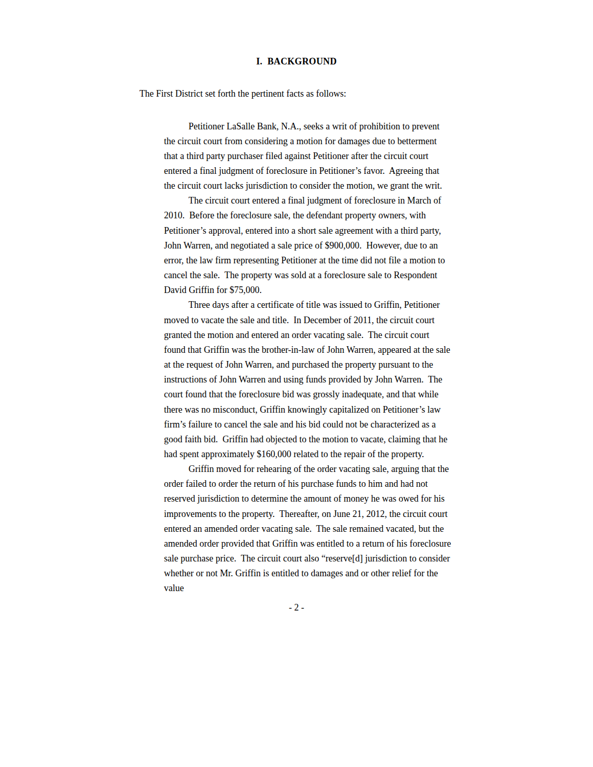I. BACKGROUND
The First District set forth the pertinent facts as follows:
Petitioner LaSalle Bank, N.A., seeks a writ of prohibition to prevent the circuit court from considering a motion for damages due to betterment that a third party purchaser filed against Petitioner after the circuit court entered a final judgment of foreclosure in Petitioner’s favor. Agreeing that the circuit court lacks jurisdiction to consider the motion, we grant the writ.
The circuit court entered a final judgment of foreclosure in March of 2010. Before the foreclosure sale, the defendant property owners, with Petitioner’s approval, entered into a short sale agreement with a third party, John Warren, and negotiated a sale price of $900,000. However, due to an error, the law firm representing Petitioner at the time did not file a motion to cancel the sale. The property was sold at a foreclosure sale to Respondent David Griffin for $75,000.
Three days after a certificate of title was issued to Griffin, Petitioner moved to vacate the sale and title. In December of 2011, the circuit court granted the motion and entered an order vacating sale. The circuit court found that Griffin was the brother-in-law of John Warren, appeared at the sale at the request of John Warren, and purchased the property pursuant to the instructions of John Warren and using funds provided by John Warren. The court found that the foreclosure bid was grossly inadequate, and that while there was no misconduct, Griffin knowingly capitalized on Petitioner’s law firm’s failure to cancel the sale and his bid could not be characterized as a good faith bid. Griffin had objected to the motion to vacate, claiming that he had spent approximately $160,000 related to the repair of the property.
Griffin moved for rehearing of the order vacating sale, arguing that the order failed to order the return of his purchase funds to him and had not reserved jurisdiction to determine the amount of money he was owed for his improvements to the property. Thereafter, on June 21, 2012, the circuit court entered an amended order vacating sale. The sale remained vacated, but the amended order provided that Griffin was entitled to a return of his foreclosure sale purchase price. The circuit court also “reserve[d] jurisdiction to consider whether or not Mr. Griffin is entitled to damages and or other relief for the value
- 2 -